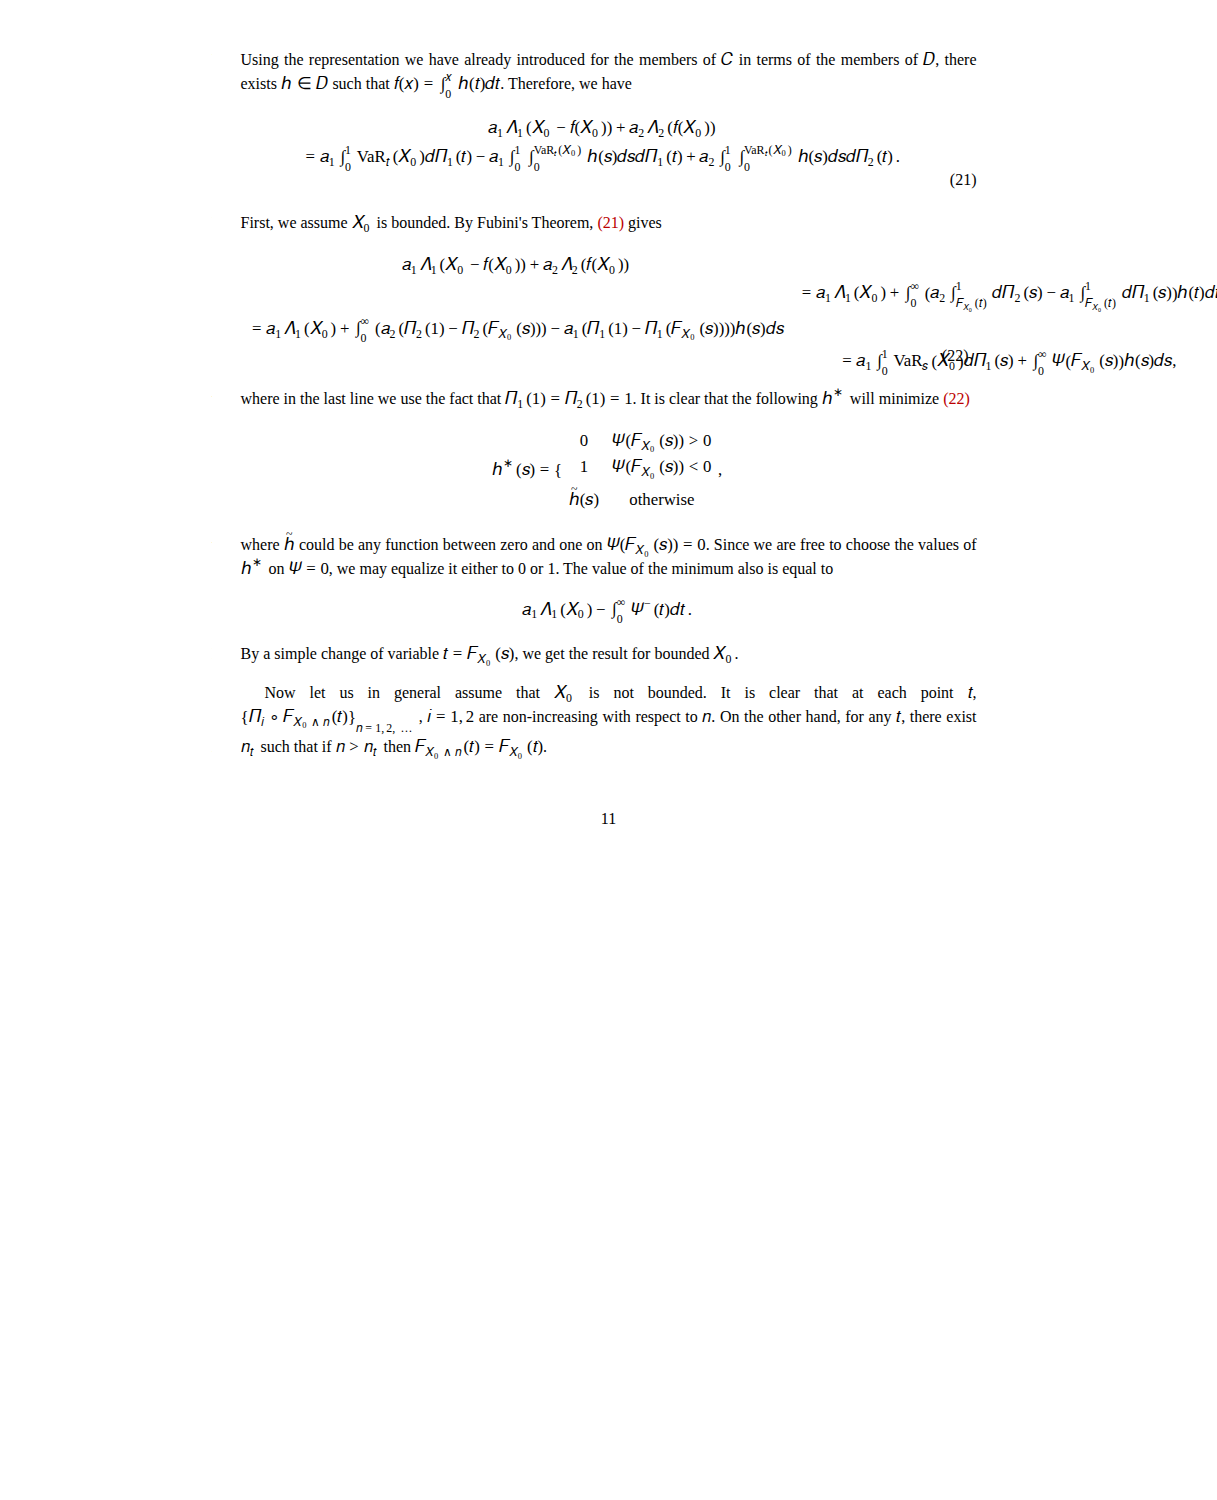Using the representation we have already introduced for the members of C in terms of the members of D, there exists h∈D such that f(x)=∫0xh(t)dt. Therefore, we have
a1Λ1(X0−f(X0)) + a2Λ2(f(X0)) = a1 ∫01 VaRt(X0)dΠ1(t) − a1 ∫01 ∫0VaRt(X0) h(s)dsdΠ1(t) + a2 ∫01 ∫0VaRt(X0) h(s)dsdΠ2(t).
(21)
First, we assume X0 is bounded. By Fubini's Theorem, (21) gives
a1Λ1(X0−f(X0)) + a2Λ2(f(X0)) = a1Λ1(X0) + ∫0∞ ( a2 ∫FX0(t)1 dΠ2(s) − a1 ∫FX0(t)1 dΠ1(s) ) h(t)dt = a1Λ1(X0) + ∫0∞ ( a2 (Π2(1)−Π2(FX0(s))) − a1 (Π1(1)−Π1(FX0(s))) ) h(s)ds = a1 ∫01 VaRs(X0) dΠ1(s) + ∫0∞ Ψ(FX0(s)) h(s)ds,
(22)
where in the last line we use the fact that Π1(1)=Π2(1)=1. It is clear that the following h∗ will minimize (22)
h∗(s) = { 0 Ψ(FX0(s))>0 1 Ψ(FX0(s))<0 h~(s) otherwise ,
where h~ could be any function between zero and one on Ψ(FX0(s))=0. Since we are free to choose the values of h∗ on Ψ=0, we may equalize it either to 0 or 1. The value of the minimum also is equal to
a1Λ1(X0) − ∫0∞ Ψ−(t)dt.
By a simple change of variable t=FX0(s), we get the result for bounded X0.
Now let us in general assume that X0 is not bounded. It is clear that at each point t, {Πi∘FX0∧n(t)}n=1,2,…, i=1,2 are non-increasing with respect to n. On the other hand, for any t, there exist nt such that if n>nt then FX0∧n(t)=FX0(t).
11